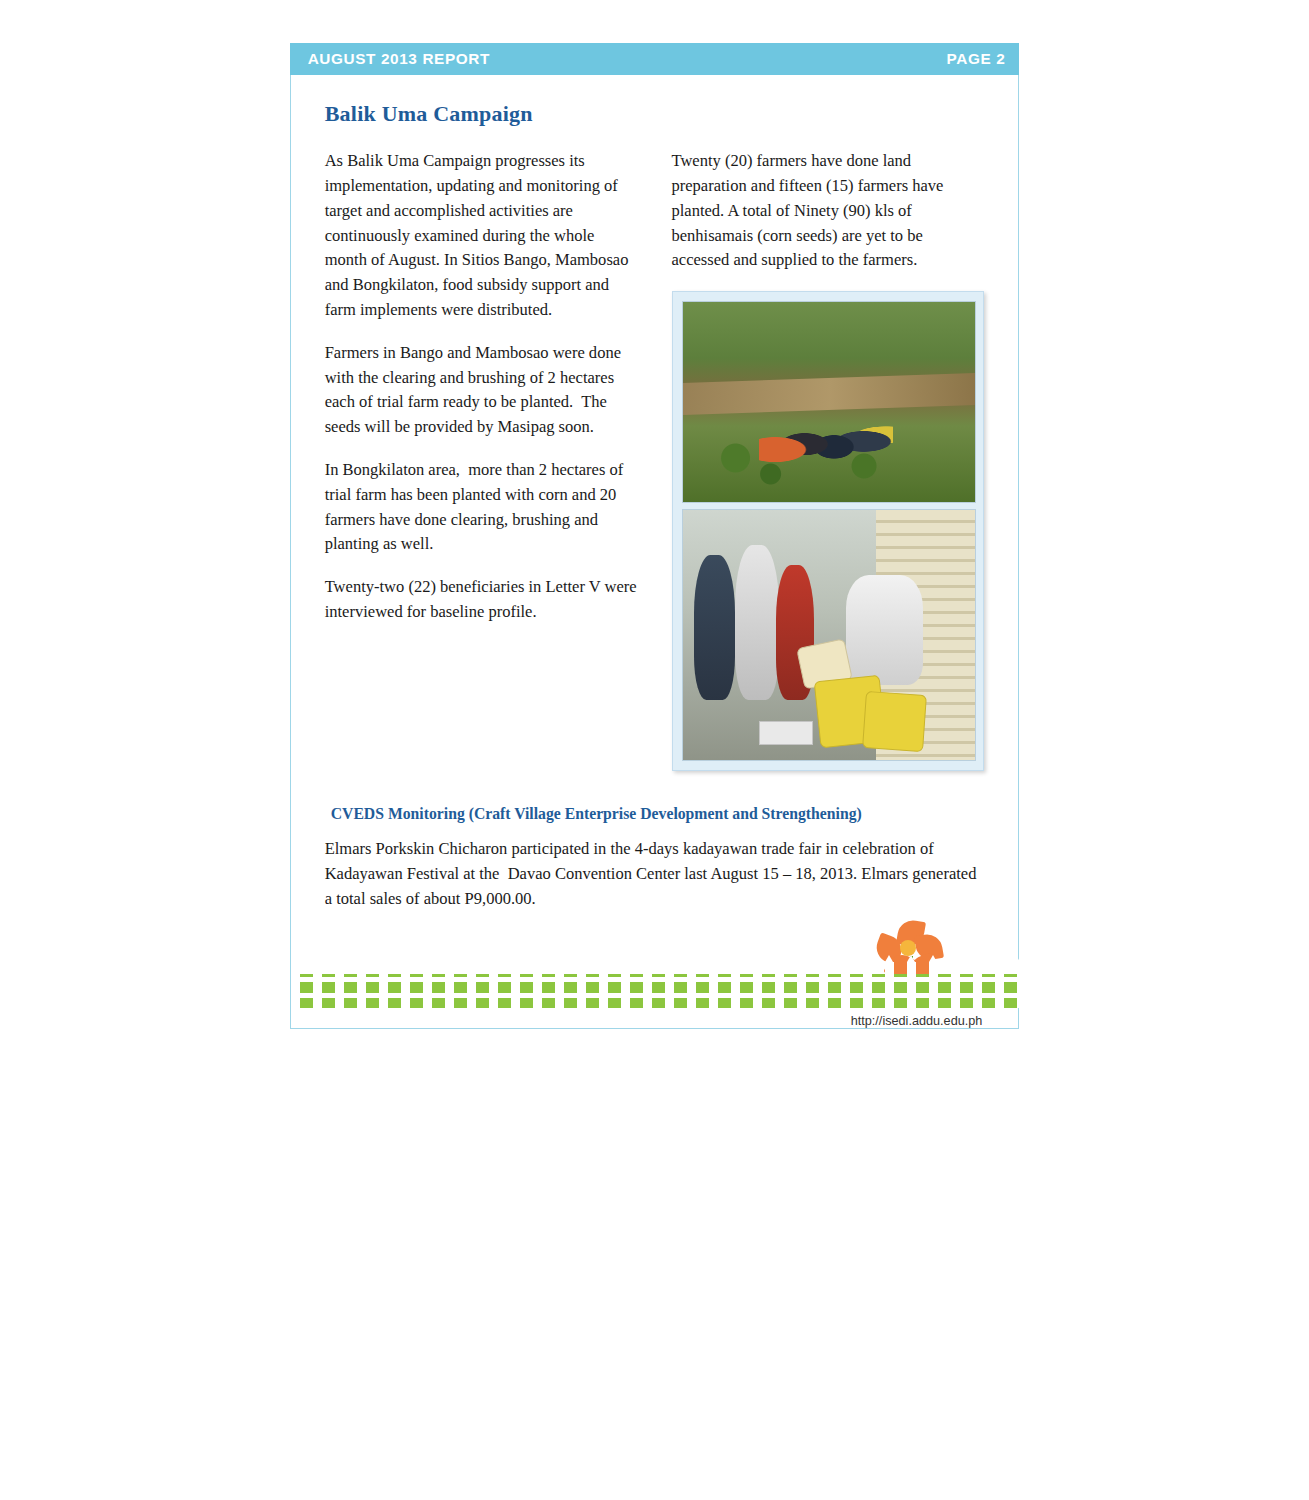AUGUST 2013 REPORT PAGE 2
Balik Uma Campaign
As Balik Uma Campaign progresses its implementation, updating and monitoring of target and accomplished activities are continuously examined during the whole month of August. In Sitios Bango, Mambosao and Bongkilaton, food subsidy support and farm implements were distributed.
Farmers in Bango and Mambosao were done with the clearing and brushing of 2 hectares each of trial farm ready to be planted. The seeds will be provided by Masipag soon.
In Bongkilaton area, more than 2 hectares of trial farm has been planted with corn and 20 farmers have done clearing, brushing and planting as well.
Twenty-two (22) beneficiaries in Letter V were interviewed for baseline profile.
Twenty (20) farmers have done land preparation and fifteen (15) farmers have planted. A total of Ninety (90) kls of benhisamais (corn seeds) are yet to be accessed and supplied to the farmers.
CVEDS Monitoring (Craft Village Enterprise Development and Strengthening)
Elmars Porkskin Chicharon participated in the 4-days kadayawan trade fair in celebration of Kadayawan Festival at the Davao Convention Center last August 15 – 18, 2013. Elmars generated a total sales of about P9,000.00.
http://isedi.addu.edu.ph